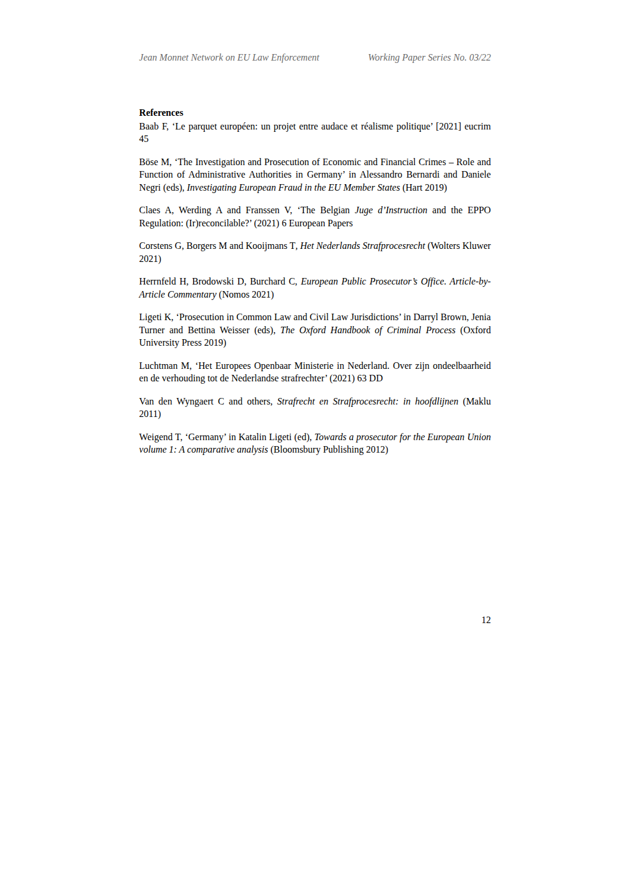Jean Monnet Network on EU Law Enforcement Working Paper Series No. 03/22
References
Baab F, ‘Le parquet européen: un projet entre audace et réalisme politique’ [2021] eucrim 45
Böse M, ‘The Investigation and Prosecution of Economic and Financial Crimes – Role and Function of Administrative Authorities in Germany’ in Alessandro Bernardi and Daniele Negri (eds), Investigating European Fraud in the EU Member States (Hart 2019)
Claes A, Werding A and Franssen V, ‘The Belgian Juge d’Instruction and the EPPO Regulation: (Ir)reconcilable?’ (2021) 6 European Papers
Corstens G, Borgers M and Kooijmans T, Het Nederlands Strafprocesrecht (Wolters Kluwer 2021)
Herrnfeld H, Brodowski D, Burchard C, European Public Prosecutor’s Office. Article-by-Article Commentary (Nomos 2021)
Ligeti K, ‘Prosecution in Common Law and Civil Law Jurisdictions’ in Darryl Brown, Jenia Turner and Bettina Weisser (eds), The Oxford Handbook of Criminal Process (Oxford University Press 2019)
Luchtman M, ‘Het Europees Openbaar Ministerie in Nederland. Over zijn ondeelbaarheid en de verhouding tot de Nederlandse strafrechter’ (2021) 63 DD
Van den Wyngaert C and others, Strafrecht en Strafprocesrecht: in hoofdlijnen (Maklu 2011)
Weigend T, ‘Germany’ in Katalin Ligeti (ed), Towards a prosecutor for the European Union volume 1: A comparative analysis (Bloomsbury Publishing 2012)
12